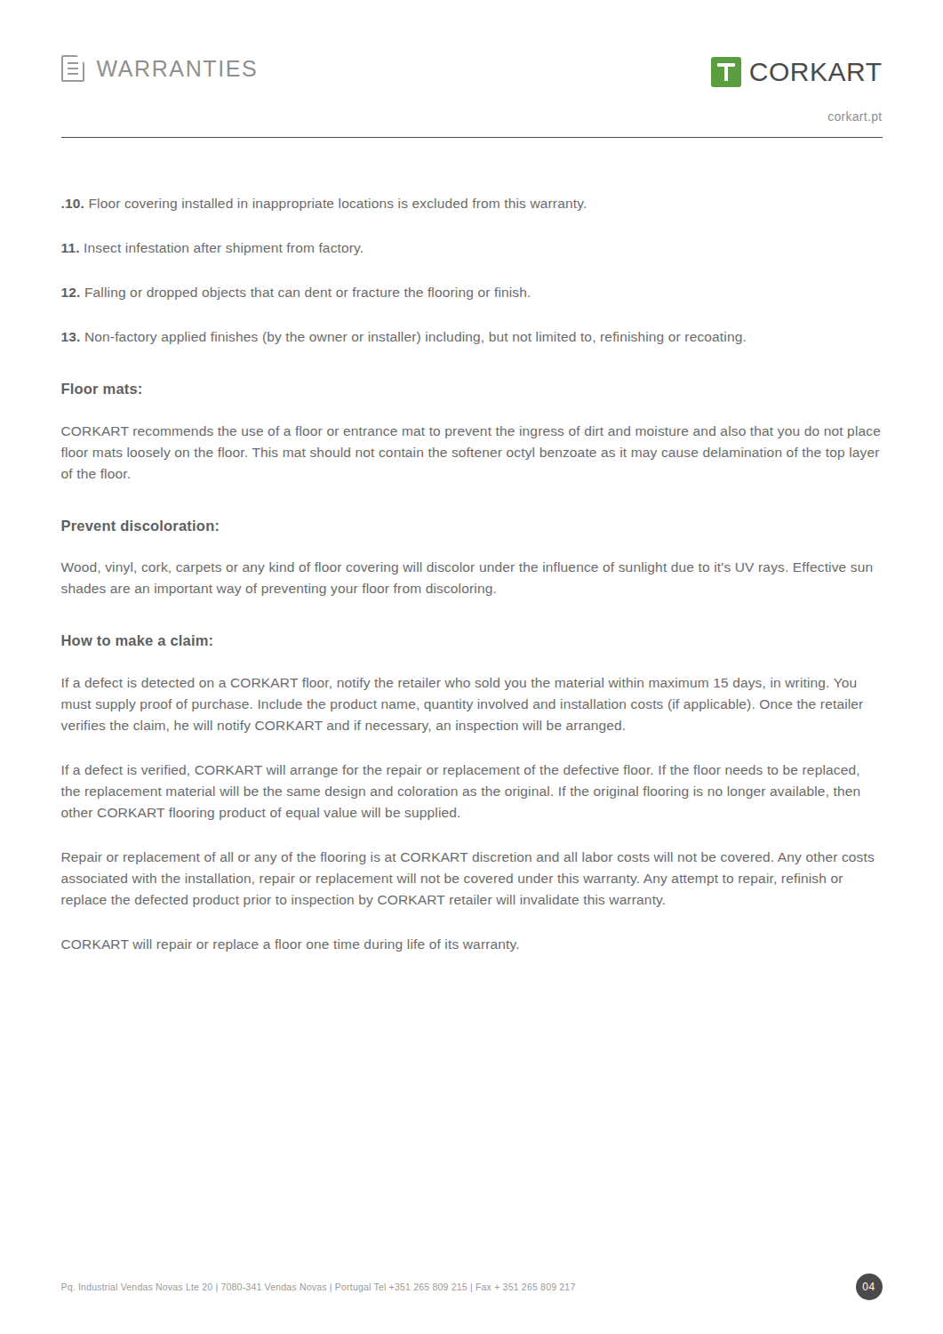Warranties
CORKART
corkart.pt
.10. Floor covering installed in inappropriate locations is excluded from this warranty.
11. Insect infestation after shipment from factory.
12. Falling or dropped objects that can dent or fracture the flooring or finish.
13. Non-factory applied finishes (by the owner or installer) including, but not limited to, refinishing or recoating.
Floor mats:
CORKART recommends the use of a floor or entrance mat to prevent the ingress of dirt and moisture and also that you do not place floor mats loosely on the floor. This mat should not contain the softener octyl benzoate as it may cause delamination of the top layer of the floor.
Prevent discoloration:
Wood, vinyl, cork, carpets or any kind of floor covering will discolor under the influence of sunlight due to it's UV rays. Effective sun shades are an important way of preventing your floor from discoloring.
How to make a claim:
If a defect is detected on a CORKART floor, notify the retailer who sold you the material within maximum 15 days, in writing. You must supply proof of purchase. Include the product name, quantity involved and installation costs (if applicable). Once the retailer verifies the claim, he will notify CORKART and if necessary, an inspection will be arranged.
If a defect is verified, CORKART will arrange for the repair or replacement of the defective floor. If the floor needs to be replaced, the replacement material will be the same design and coloration as the original. If the original flooring is no longer available, then other CORKART flooring product of equal value will be supplied.
Repair or replacement of all or any of the flooring is at CORKART discretion and all labor costs will not be covered. Any other costs associated with the installation, repair or replacement will not be covered under this warranty. Any attempt to repair, refinish or replace the defected product prior to inspection by CORKART retailer will invalidate this warranty.
CORKART will repair or replace a floor one time during life of its warranty.
Pq. Industrial Vendas Novas Lte 20 | 7080-341 Vendas Novas | Portugal Tel +351 265 809 215 | Fax + 351 265 809 217
04